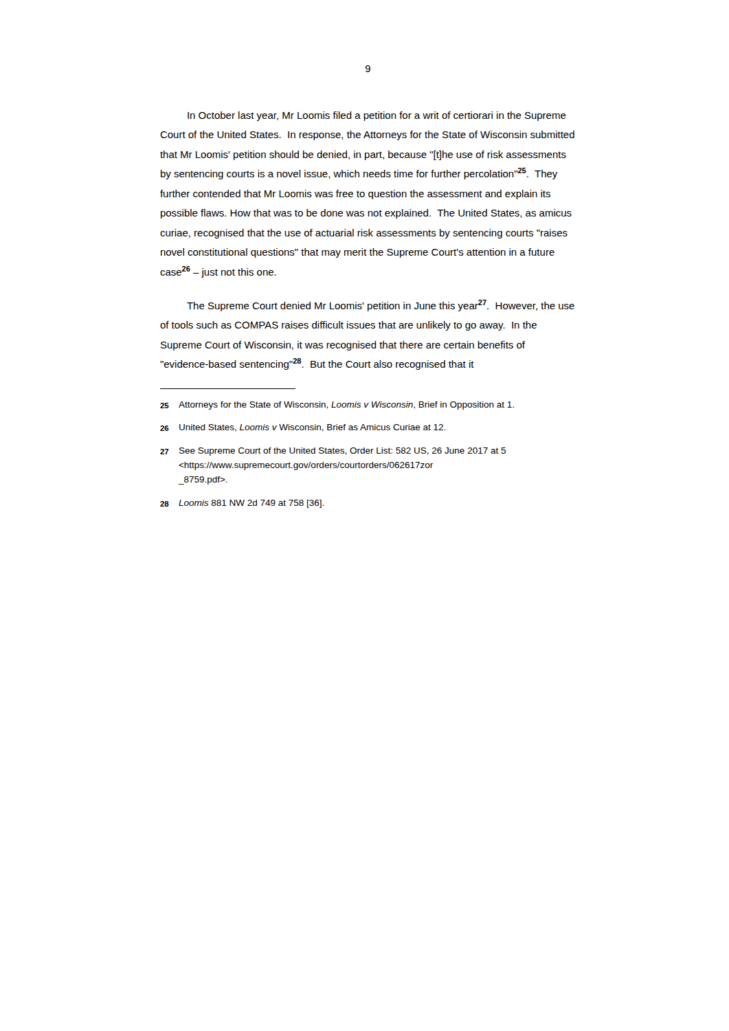9
In October last year, Mr Loomis filed a petition for a writ of certiorari in the Supreme Court of the United States. In response, the Attorneys for the State of Wisconsin submitted that Mr Loomis' petition should be denied, in part, because "[t]he use of risk assessments by sentencing courts is a novel issue, which needs time for further percolation"25. They further contended that Mr Loomis was free to question the assessment and explain its possible flaws. How that was to be done was not explained. The United States, as amicus curiae, recognised that the use of actuarial risk assessments by sentencing courts "raises novel constitutional questions" that may merit the Supreme Court's attention in a future case26 – just not this one.
The Supreme Court denied Mr Loomis' petition in June this year27. However, the use of tools such as COMPAS raises difficult issues that are unlikely to go away. In the Supreme Court of Wisconsin, it was recognised that there are certain benefits of "evidence-based sentencing"28. But the Court also recognised that it
25
Attorneys for the State of Wisconsin, Loomis v Wisconsin, Brief in Opposition at 1.
26
United States, Loomis v Wisconsin, Brief as Amicus Curiae at 12.
27
See Supreme Court of the United States, Order List: 582 US, 26 June 2017 at 5 <https://www.supremecourt.gov/orders/courtorders/062617zor
_8759.pdf>.
28
Loomis 881 NW 2d 749 at 758 [36].